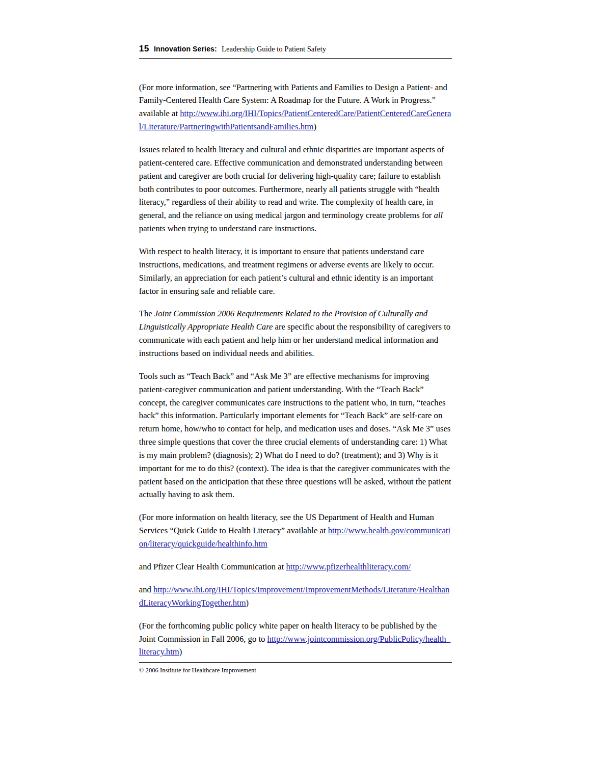15 Innovation Series: Leadership Guide to Patient Safety
(For more information, see “Partnering with Patients and Families to Design a Patient- and Family-Centered Health Care System: A Roadmap for the Future. A Work in Progress.” available at http://www.ihi.org/IHI/Topics/PatientCenteredCare/PatientCenteredCareGeneral/Literature/PartneringwithPatientsandFamilies.htm)
Issues related to health literacy and cultural and ethnic disparities are important aspects of patient-centered care. Effective communication and demonstrated understanding between patient and caregiver are both crucial for delivering high-quality care; failure to establish both contributes to poor outcomes. Furthermore, nearly all patients struggle with “health literacy,” regardless of their ability to read and write. The complexity of health care, in general, and the reliance on using medical jargon and terminology create problems for all patients when trying to understand care instructions.
With respect to health literacy, it is important to ensure that patients understand care instructions, medications, and treatment regimens or adverse events are likely to occur. Similarly, an appreciation for each patient’s cultural and ethnic identity is an important factor in ensuring safe and reliable care.
The Joint Commission 2006 Requirements Related to the Provision of Culturally and Linguistically Appropriate Health Care are specific about the responsibility of caregivers to communicate with each patient and help him or her understand medical information and instructions based on individual needs and abilities.
Tools such as “Teach Back” and “Ask Me 3” are effective mechanisms for improving patient-caregiver communication and patient understanding. With the “Teach Back” concept, the caregiver communicates care instructions to the patient who, in turn, “teaches back” this information. Particularly important elements for “Teach Back” are self-care on return home, how/who to contact for help, and medication uses and doses. “Ask Me 3” uses three simple questions that cover the three crucial elements of understanding care: 1) What is my main problem? (diagnosis); 2) What do I need to do? (treatment); and 3) Why is it important for me to do this? (context). The idea is that the caregiver communicates with the patient based on the anticipation that these three questions will be asked, without the patient actually having to ask them.
(For more information on health literacy, see the US Department of Health and Human Services “Quick Guide to Health Literacy” available at http://www.health.gov/communication/literacy/quickguide/healthinfo.htm
and Pfizer Clear Health Communication at http://www.pfizerhealthliteracy.com/
and http://www.ihi.org/IHI/Topics/Improvement/ImprovementMethods/Literature/HealthandLiteracyWorkingTogether.htm)
(For the forthcoming public policy white paper on health literacy to be published by the Joint Commission in Fall 2006, go to http://www.jointcommission.org/PublicPolicy/health_literacy.htm)
© 2006 Institute for Healthcare Improvement